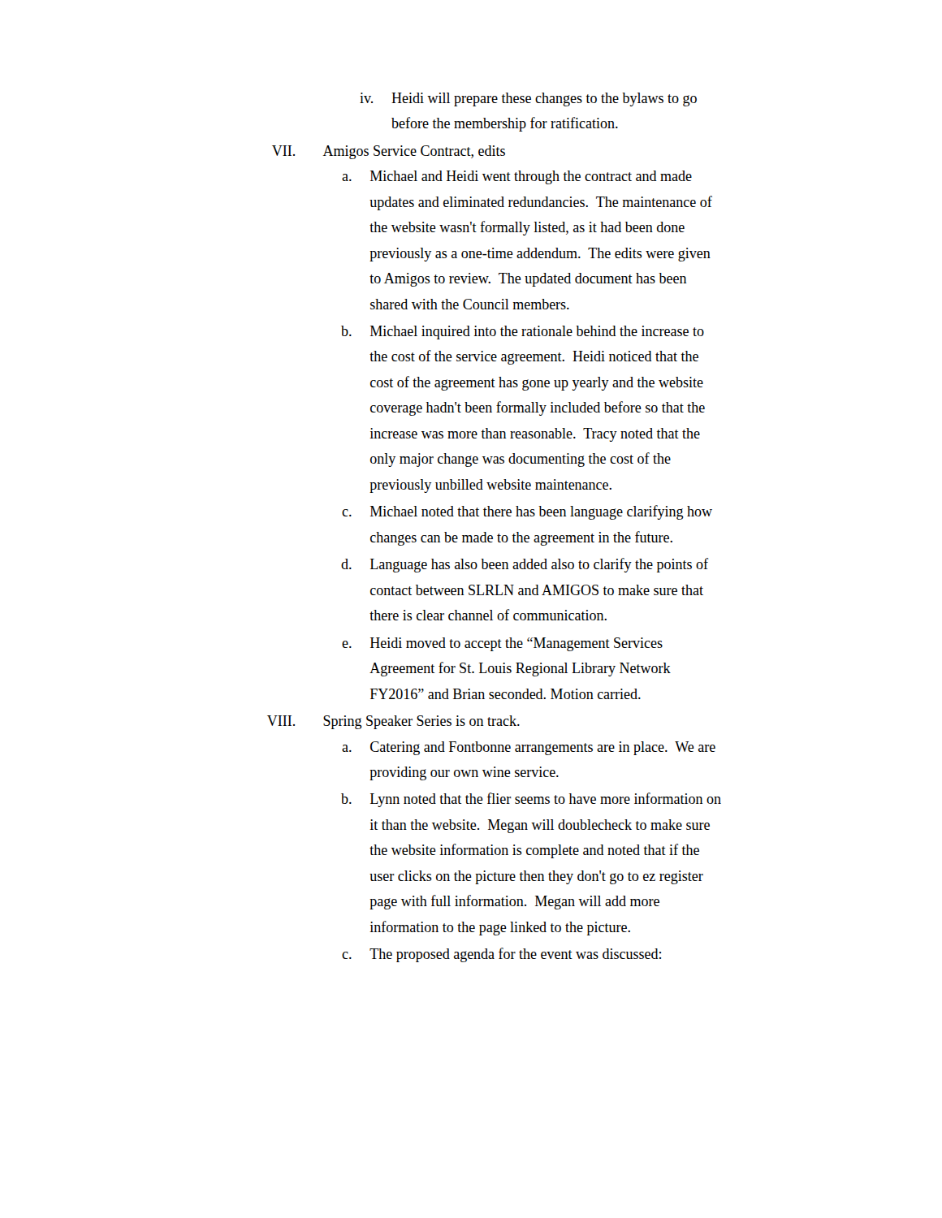Heidi will prepare these changes to the bylaws to go before the membership for ratification.
Amigos Service Contract, edits
Michael and Heidi went through the contract and made updates and eliminated redundancies. The maintenance of the website wasn't formally listed, as it had been done previously as a one-time addendum. The edits were given to Amigos to review. The updated document has been shared with the Council members.
Michael inquired into the rationale behind the increase to the cost of the service agreement. Heidi noticed that the cost of the agreement has gone up yearly and the website coverage hadn't been formally included before so that the increase was more than reasonable. Tracy noted that the only major change was documenting the cost of the previously unbilled website maintenance.
Michael noted that there has been language clarifying how changes can be made to the agreement in the future.
Language has also been added also to clarify the points of contact between SLRLN and AMIGOS to make sure that there is clear channel of communication.
Heidi moved to accept the “Management Services Agreement for St. Louis Regional Library Network FY2016” and Brian seconded. Motion carried.
Spring Speaker Series is on track.
Catering and Fontbonne arrangements are in place. We are providing our own wine service.
Lynn noted that the flier seems to have more information on it than the website. Megan will doublecheck to make sure the website information is complete and noted that if the user clicks on the picture then they don't go to ez register page with full information. Megan will add more information to the page linked to the picture.
The proposed agenda for the event was discussed: